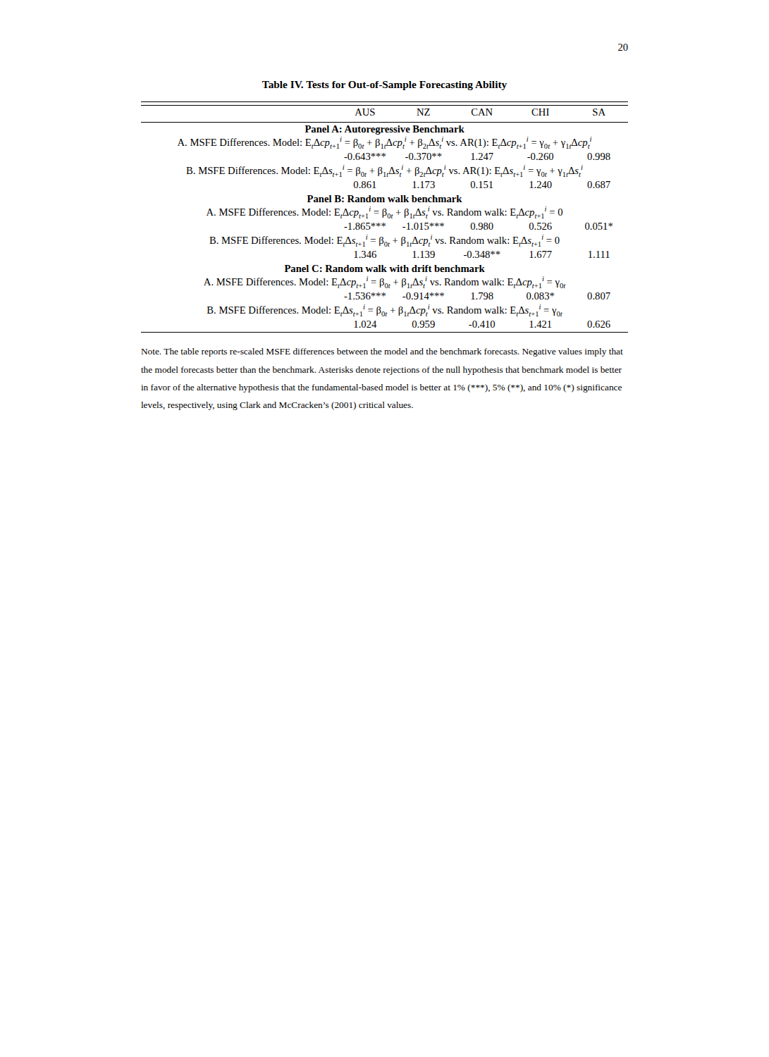20
Table IV. Tests for Out-of-Sample Forecasting Ability
| | AUS | NZ | CAN | CHI | SA |
| Panel A: Autoregressive Benchmark |
| A. MSFE Differences. Model: E t Δ cp t +1 i = β 0 t + β 1 t Δ cp t i + β 2 t Δ s t i vs. AR(1): E t Δ cp t +1 i = γ 0 t + γ 1 t Δ cp t i |
| | -0.643*** | -0.370** | 1.247 | -0.260 | 0.998 |
| B. MSFE Differences. Model: E t Δ s t +1 i = β 0 t + β 1 t Δ s t i + β 2 t Δ cp t i vs. AR(1): E t Δ s t +1 i = γ 0 t + γ 1 t Δ s t i |
| | 0.861 | 1.173 | 0.151 | 1.240 | 0.687 |
| Panel B: Random walk benchmark |
| A. MSFE Differences. Model: E t Δ cp t +1 i = β 0 t + β 1 t Δ s t i vs. Random walk: E t Δ cp t +1 i = 0 |
| | -1.865*** | -1.015*** | 0.980 | 0.526 | 0.051* |
| B. MSFE Differences. Model: E t Δ s t +1 i = β 0 t + β 1 t Δ cp t i vs. Random walk: E t Δ s t +1 i = 0 |
| | 1.346 | 1.139 | -0.348** | 1.677 | 1.111 |
| Panel C: Random walk with drift benchmark |
| A. MSFE Differences. Model: E t Δ cp t +1 i = β 0 t + β 1 t Δ s t i vs. Random walk: E t Δ cp t +1 i = γ 0 t |
| | -1.536*** | -0.914*** | 1.798 | 0.083* | 0.807 |
| B. MSFE Differences. Model: E t Δ s t +1 i = β 0 t + β 1 t Δ cp t i vs. Random walk: E t Δ s t +1 i = γ 0 t |
| | 1.024 | 0.959 | -0.410 | 1.421 | 0.626 |
Note. The table reports re-scaled MSFE differences between the model and the benchmark forecasts. Negative values imply that the model forecasts better than the benchmark. Asterisks denote rejections of the null hypothesis that benchmark model is better in favor of the alternative hypothesis that the fundamental-based model is better at 1% (***), 5% (**), and 10% (*) significance levels, respectively, using Clark and McCracken’s (2001) critical values.